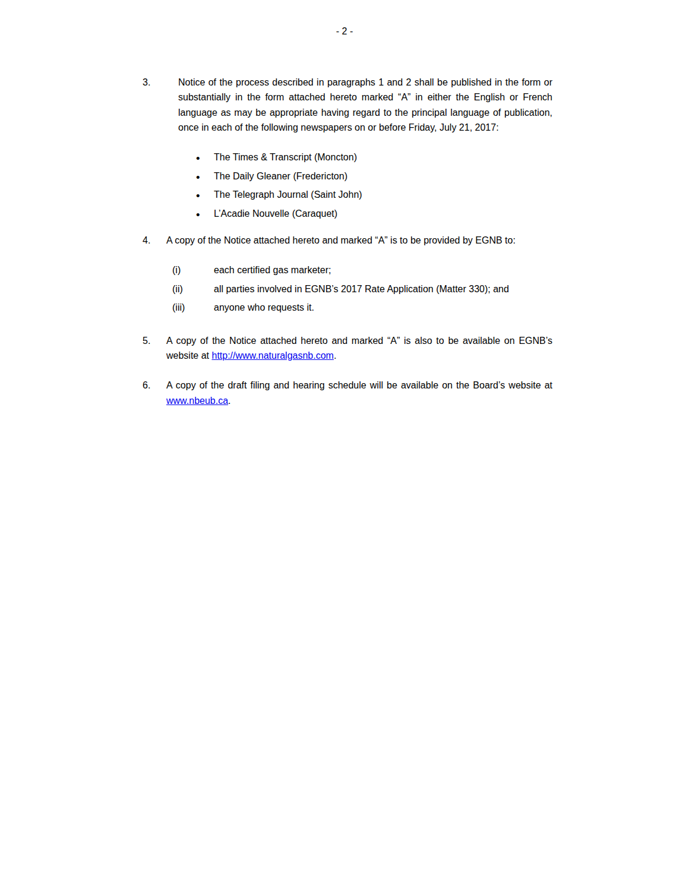- 2 -
3.
Notice of the process described in paragraphs 1 and 2 shall be published in the form or substantially in the form attached hereto marked “A” in either the English or French language as may be appropriate having regard to the principal language of publication, once in each of the following newspapers on or before Friday, July 21, 2017:
The Times & Transcript (Moncton)
The Daily Gleaner (Fredericton)
The Telegraph Journal (Saint John)
L’Acadie Nouvelle (Caraquet)
4.
A copy of the Notice attached hereto and marked “A” is to be provided by EGNB to:
(i)
each certified gas marketer;
(ii)
all parties involved in EGNB’s 2017 Rate Application (Matter 330); and
(iii)
anyone who requests it.
5.
A copy of the Notice attached hereto and marked “A” is also to be available on EGNB’s website at http://www.naturalgasnb.com.
6.
A copy of the draft filing and hearing schedule will be available on the Board’s website at www.nbeub.ca.